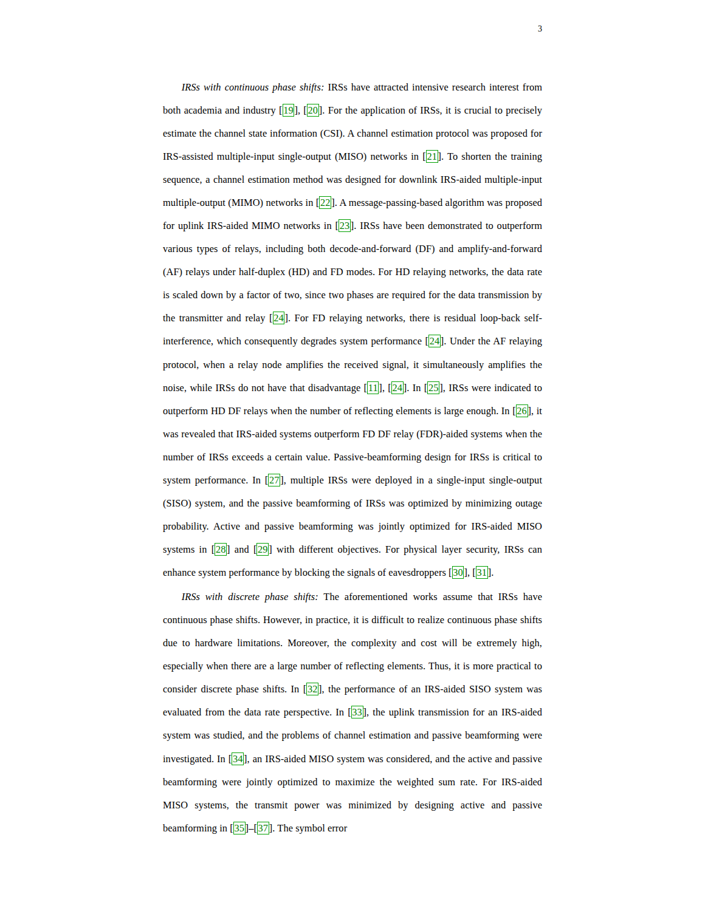3
IRSs with continuous phase shifts: IRSs have attracted intensive research interest from both academia and industry [19], [20]. For the application of IRSs, it is crucial to precisely estimate the channel state information (CSI). A channel estimation protocol was proposed for IRS-assisted multiple-input single-output (MISO) networks in [21]. To shorten the training sequence, a channel estimation method was designed for downlink IRS-aided multiple-input multiple-output (MIMO) networks in [22]. A message-passing-based algorithm was proposed for uplink IRS-aided MIMO networks in [23]. IRSs have been demonstrated to outperform various types of relays, including both decode-and-forward (DF) and amplify-and-forward (AF) relays under half-duplex (HD) and FD modes. For HD relaying networks, the data rate is scaled down by a factor of two, since two phases are required for the data transmission by the transmitter and relay [24]. For FD relaying networks, there is residual loop-back self-interference, which consequently degrades system performance [24]. Under the AF relaying protocol, when a relay node amplifies the received signal, it simultaneously amplifies the noise, while IRSs do not have that disadvantage [11], [24]. In [25], IRSs were indicated to outperform HD DF relays when the number of reflecting elements is large enough. In [26], it was revealed that IRS-aided systems outperform FD DF relay (FDR)-aided systems when the number of IRSs exceeds a certain value. Passive-beamforming design for IRSs is critical to system performance. In [27], multiple IRSs were deployed in a single-input single-output (SISO) system, and the passive beamforming of IRSs was optimized by minimizing outage probability. Active and passive beamforming was jointly optimized for IRS-aided MISO systems in [28] and [29] with different objectives. For physical layer security, IRSs can enhance system performance by blocking the signals of eavesdroppers [30], [31].
IRSs with discrete phase shifts: The aforementioned works assume that IRSs have continuous phase shifts. However, in practice, it is difficult to realize continuous phase shifts due to hardware limitations. Moreover, the complexity and cost will be extremely high, especially when there are a large number of reflecting elements. Thus, it is more practical to consider discrete phase shifts. In [32], the performance of an IRS-aided SISO system was evaluated from the data rate perspective. In [33], the uplink transmission for an IRS-aided system was studied, and the problems of channel estimation and passive beamforming were investigated. In [34], an IRS-aided MISO system was considered, and the active and passive beamforming were jointly optimized to maximize the weighted sum rate. For IRS-aided MISO systems, the transmit power was minimized by designing active and passive beamforming in [35]–[37]. The symbol error